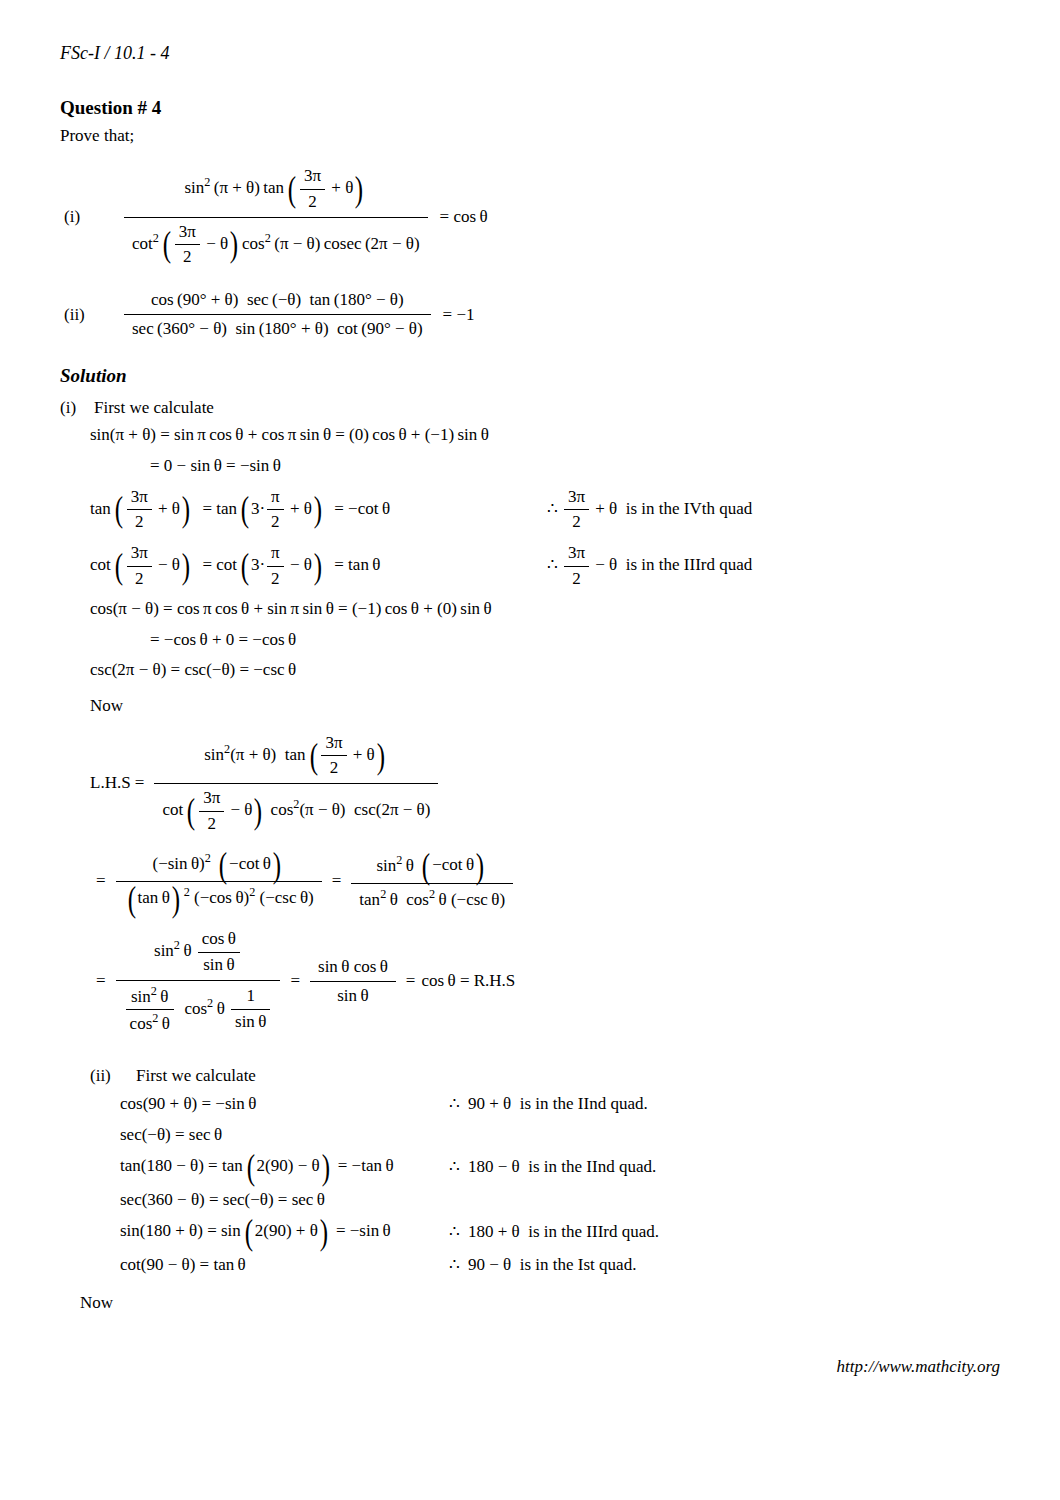FSc-I / 10.1 - 4
Question # 4
Prove that;
| (i) | sin 2 (π + θ) tan ( 3π 2 + θ ) cot 2 ( 3π 2 − θ ) cos 2 (π − θ) cosec (2π − θ) | = cos θ |
| (ii) | cos (90° + θ) sec (−θ) tan (180° − θ) sec (360° − θ) sin (180° + θ) cot (90° − θ) | = −1 |
Solution
(i) First we calculate
| sin(π + θ) = sin π cos θ + cos π sin θ = (0) cos θ + (−1) sin θ | |
| = 0 − sin θ = −sin θ | |
| tan ( 3π 2 + θ ) = tan ( 3· π 2 + θ ) = −cot θ | ∴ 3π 2 + θ is in the IVth quad |
| cot ( 3π 2 − θ ) = cot ( 3· π 2 − θ ) = tan θ | ∴ 3π 2 − θ is in the IIIrd quad |
| cos(π − θ) = cos π cos θ + sin π sin θ = (−1) cos θ + (0) sin θ | |
| = −cos θ + 0 = −cos θ | |
| csc(2π − θ) = csc(−θ) = −csc θ | |
Now
L.H.S = sin2(π + θ) tan(3π 2 + θ) cot(3π 2 − θ) cos2(π − θ) csc(2π − θ)
= (−sin θ)2 (−cot θ) (tan θ)2 (−cos θ)2 (−csc θ) = sin2 θ (−cot θ) tan2 θ cos2 θ (−csc θ)
= sin2 θ cos θ sin θ sin2 θ cos2 θ cos2 θ 1 sin θ = sin θ cos θ sin θ = cos θ = R.H.S
(ii) First we calculate
| cos(90 + θ) = −sin θ | ∴ 90 + θ is in the IInd quad. |
| sec(−θ) = sec θ | |
| tan(180 − θ) = tan ( 2(90) − θ ) = −tan θ | ∴ 180 − θ is in the IInd quad. |
| sec(360 − θ) = sec(−θ) = sec θ | |
| sin(180 + θ) = sin ( 2(90) + θ ) = −sin θ | ∴ 180 + θ is in the IIIrd quad. |
| cot(90 − θ) = tan θ | ∴ 90 − θ is in the Ist quad. |
Now
http://www.mathcity.org